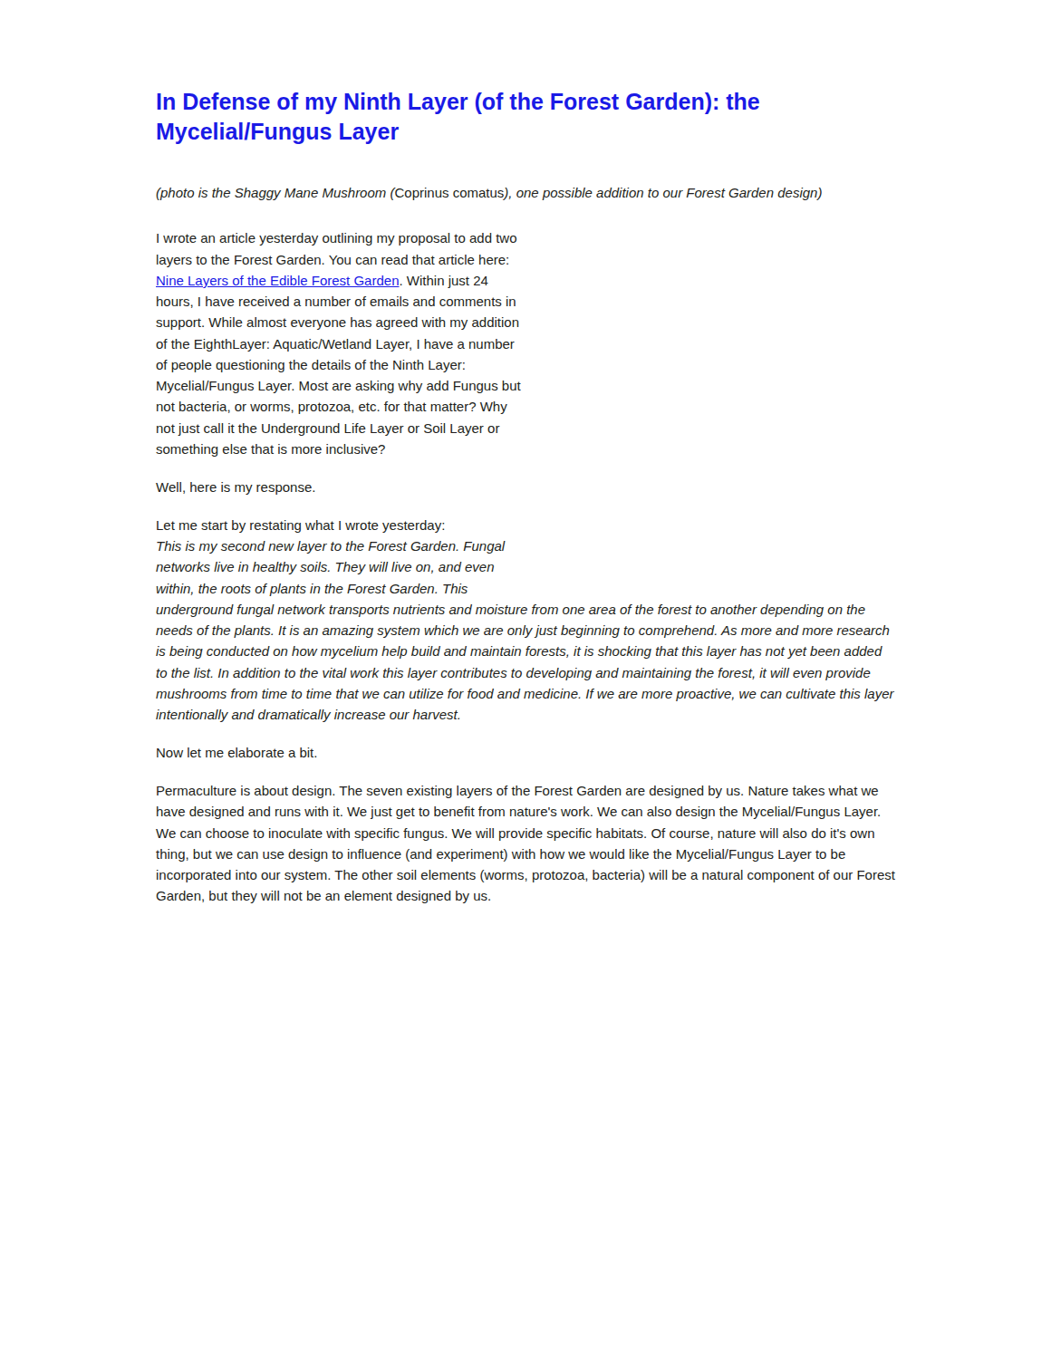In Defense of my Ninth Layer (of the Forest Garden): the Mycelial/Fungus Layer
(photo is the Shaggy Mane Mushroom (Coprinus comatus), one possible addition to our Forest Garden design)
I wrote an article yesterday outlining my proposal to add two layers to the Forest Garden. You can read that article here: Nine Layers of the Edible Forest Garden. Within just 24 hours, I have received a number of emails and comments in support. While almost everyone has agreed with my addition of the EighthLayer: Aquatic/Wetland Layer, I have a number of people questioning the details of the Ninth Layer: Mycelial/Fungus Layer. Most are asking why add Fungus but not bacteria, or worms, protozoa, etc. for that matter? Why not just call it the Underground Life Layer or Soil Layer or something else that is more inclusive?
Well, here is my response.
Let me start by restating what I wrote yesterday:
This is my second new layer to the Forest Garden. Fungal networks live in healthy soils. They will live on, and even within, the roots of plants in the Forest Garden. This underground fungal network transports nutrients and moisture from one area of the forest to another depending on the needs of the plants. It is an amazing system which we are only just beginning to comprehend. As more and more research is being conducted on how mycelium help build and maintain forests, it is shocking that this layer has not yet been added to the list. In addition to the vital work this layer contributes to developing and maintaining the forest, it will even provide mushrooms from time to time that we can utilize for food and medicine. If we are more proactive, we can cultivate this layer intentionally and dramatically increase our harvest.
Now let me elaborate a bit.
Permaculture is about design. The seven existing layers of the Forest Garden are designed by us. Nature takes what we have designed and runs with it. We just get to benefit from nature's work. We can also design the Mycelial/Fungus Layer. We can choose to inoculate with specific fungus. We will provide specific habitats. Of course, nature will also do it's own thing, but we can use design to influence (and experiment) with how we would like the Mycelial/Fungus Layer to be incorporated into our system. The other soil elements (worms, protozoa, bacteria) will be a natural component of our Forest Garden, but they will not be an element designed by us.